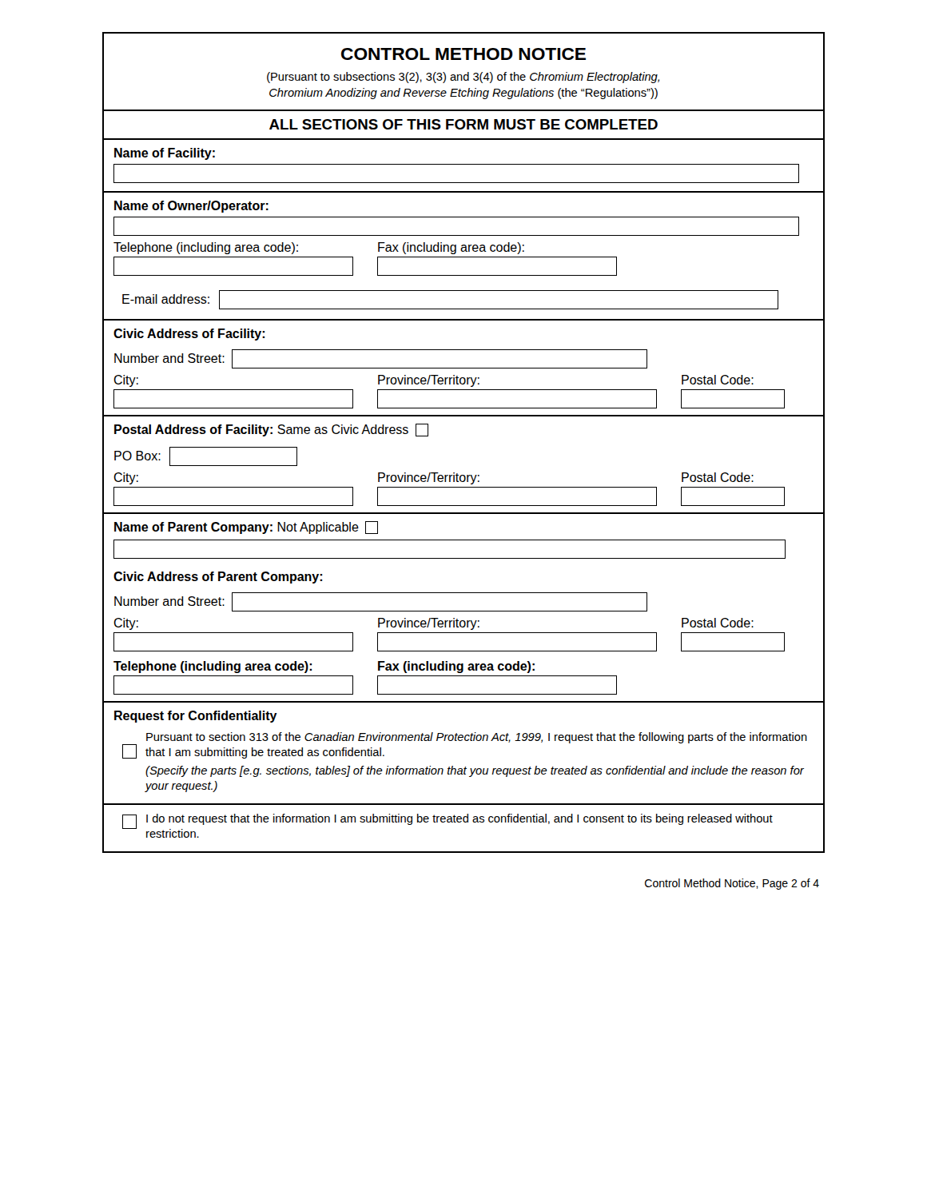CONTROL METHOD NOTICE
(Pursuant to subsections 3(2), 3(3) and 3(4) of the Chromium Electroplating,
Chromium Anodizing and Reverse Etching Regulations (the “Regulations”))
ALL SECTIONS OF THIS FORM MUST BE COMPLETED
Name of Facility:
Name of Owner/Operator:
Telephone (including area code):
Fax (including area code):
E-mail address:
Civic Address of Facility:
Number and Street:
City:
Province/Territory:
Postal Code:
Postal Address of Facility: Same as Civic Address
PO Box:
City:
Province/Territory:
Postal Code:
Name of Parent Company: Not Applicable
Civic Address of Parent Company:
Number and Street:
City:
Province/Territory:
Postal Code:
Telephone (including area code):
Fax (including area code):
Request for Confidentiality
Pursuant to section 313 of the Canadian Environmental Protection Act, 1999, I request that the following parts of the information that I am submitting be treated as confidential.
(Specify the parts [e.g. sections, tables] of the information that you request be treated as confidential and include the reason for your request.)
I do not request that the information I am submitting be treated as confidential, and I consent to its being released without restriction.
Control Method Notice, Page 2 of 4